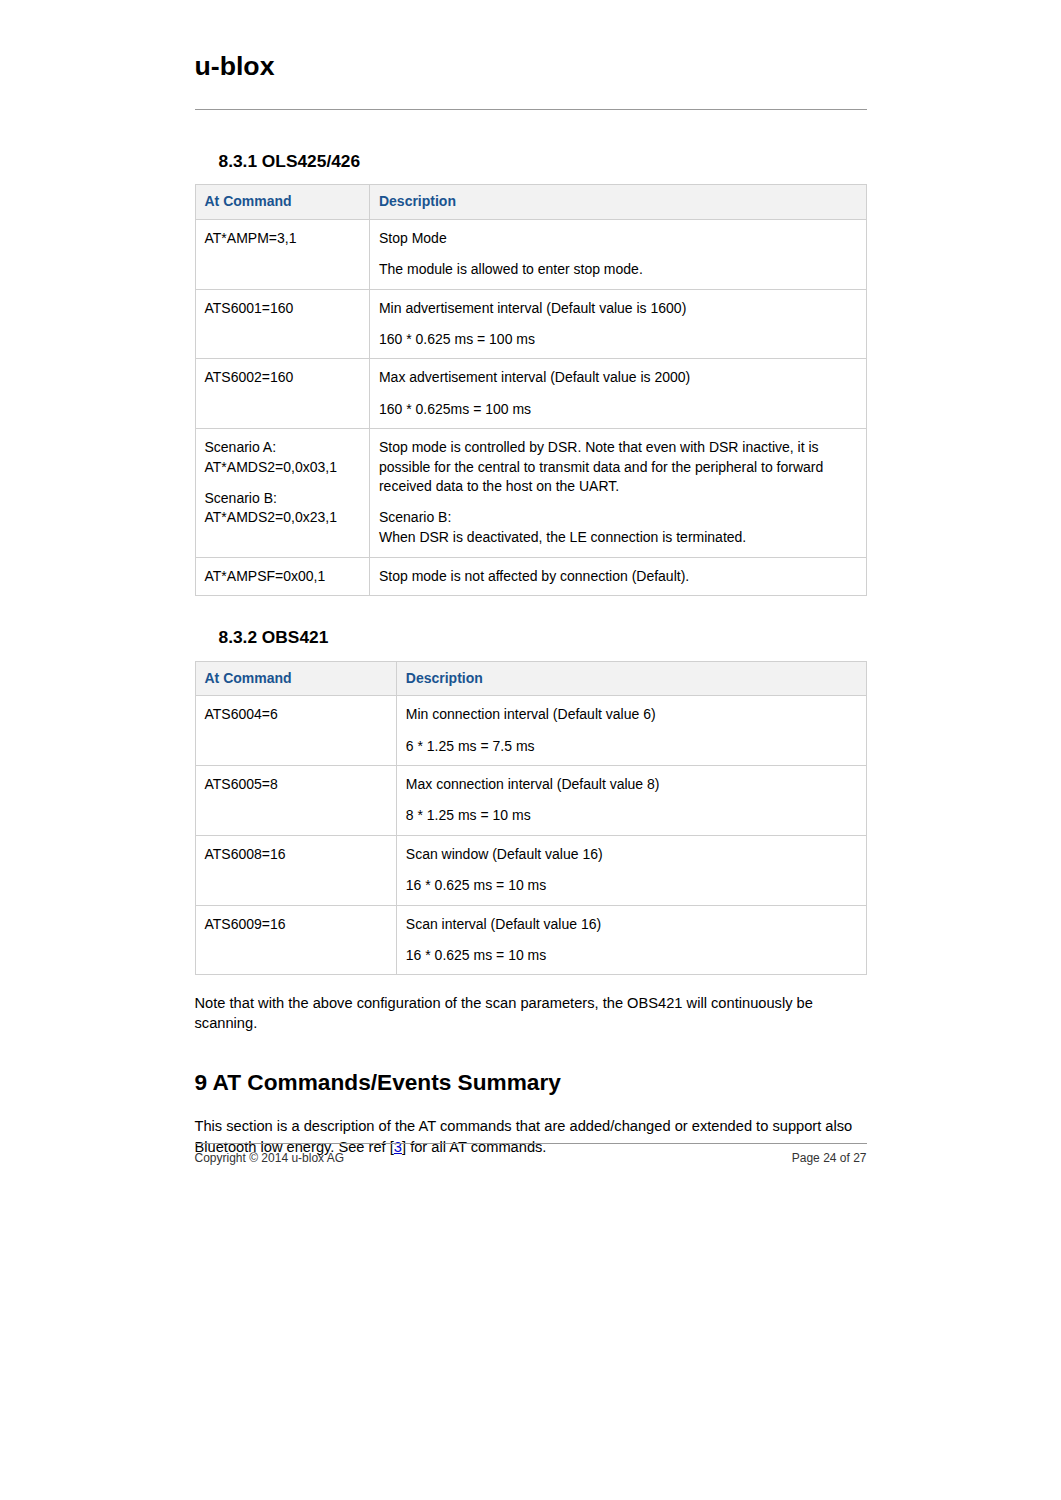u-blox
8.3.1 OLS425/426
| At Command | Description |
| --- | --- |
| AT*AMPM=3,1 | Stop Mode The module is allowed to enter stop mode. |
| ATS6001=160 | Min advertisement interval (Default value is 1600) 160 * 0.625 ms = 100 ms |
| ATS6002=160 | Max advertisement interval (Default value is 2000) 160 * 0.625ms = 100 ms |
| Scenario A: AT*AMDS2=0,0x03,1 Scenario B: AT*AMDS2=0,0x23,1 | Stop mode is controlled by DSR. Note that even with DSR inactive, it is possible for the central to transmit data and for the peripheral to forward received data to the host on the UART. Scenario B: When DSR is deactivated, the LE connection is terminated. |
| AT*AMPSF=0x00,1 | Stop mode is not affected by connection (Default). |
8.3.2 OBS421
| At Command | Description |
| --- | --- |
| ATS6004=6 | Min connection interval (Default value 6) 6 * 1.25 ms = 7.5 ms |
| ATS6005=8 | Max connection interval (Default value 8) 8 * 1.25 ms = 10 ms |
| ATS6008=16 | Scan window (Default value 16) 16 * 0.625 ms = 10 ms |
| ATS6009=16 | Scan interval (Default value 16) 16 * 0.625 ms = 10 ms |
Note that with the above configuration of the scan parameters, the OBS421 will continuously be scanning.
9 AT Commands/Events Summary
This section is a description of the AT commands that are added/changed or extended to support also Bluetooth low energy. See ref [3] for all AT commands.
Copyright © 2014 u-blox AG Page 24 of 27